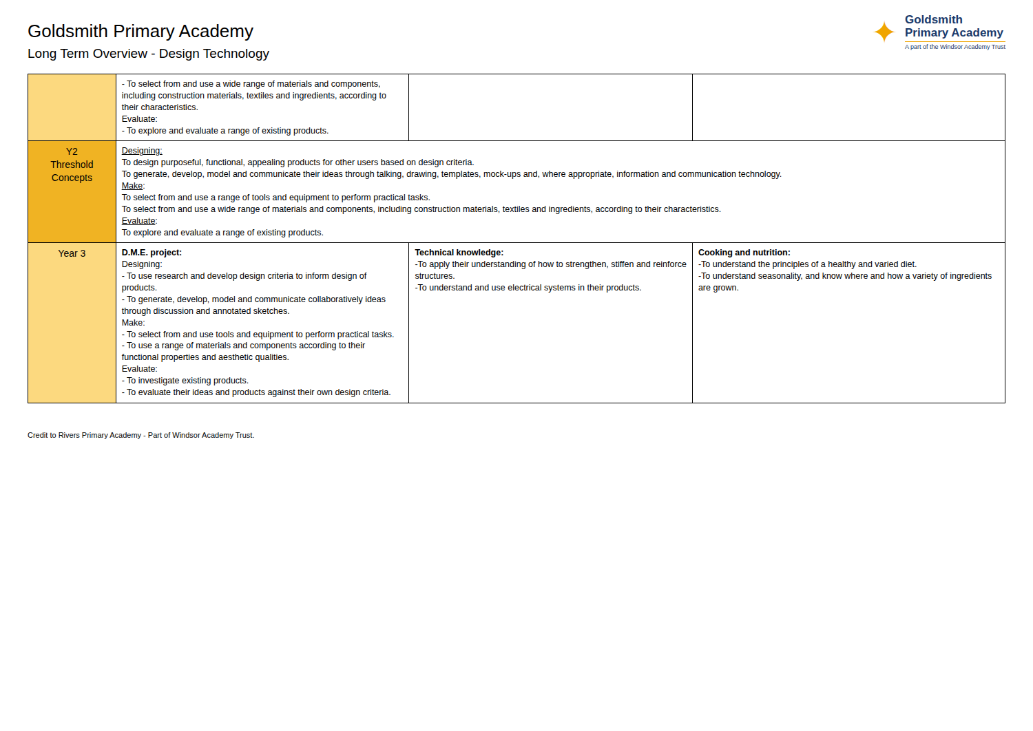Goldsmith Primary Academy
Long Term Overview - Design Technology
✦
Goldsmith
Primary Academy
A part of the Windsor Academy Trust
| | - To select from and use a wide range of materials and components, including construction materials, textiles and ingredients, according to their characteristics. Evaluate: - To explore and evaluate a range of existing products. | | |
| Y2 Threshold Concepts | Designing: To design purposeful, functional, appealing products for other users based on design criteria. To generate, develop, model and communicate their ideas through talking, drawing, templates, mock-ups and, where appropriate, information and communication technology. Make : To select from and use a range of tools and equipment to perform practical tasks. To select from and use a wide range of materials and components, including construction materials, textiles and ingredients, according to their characteristics. Evaluate : To explore and evaluate a range of existing products. |
| Year 3 | D.M.E. project: Designing: - To use research and develop design criteria to inform design of products. - To generate, develop, model and communicate collaboratively ideas through discussion and annotated sketches. Make: - To select from and use tools and equipment to perform practical tasks. - To use a range of materials and components according to their functional properties and aesthetic qualities. Evaluate: - To investigate existing products. - To evaluate their ideas and products against their own design criteria. | Technical knowledge: -To apply their understanding of how to strengthen, stiffen and reinforce structures. -To understand and use electrical systems in their products. | Cooking and nutrition: -To understand the principles of a healthy and varied diet. -To understand seasonality, and know where and how a variety of ingredients are grown. |
Credit to Rivers Primary Academy - Part of Windsor Academy Trust.